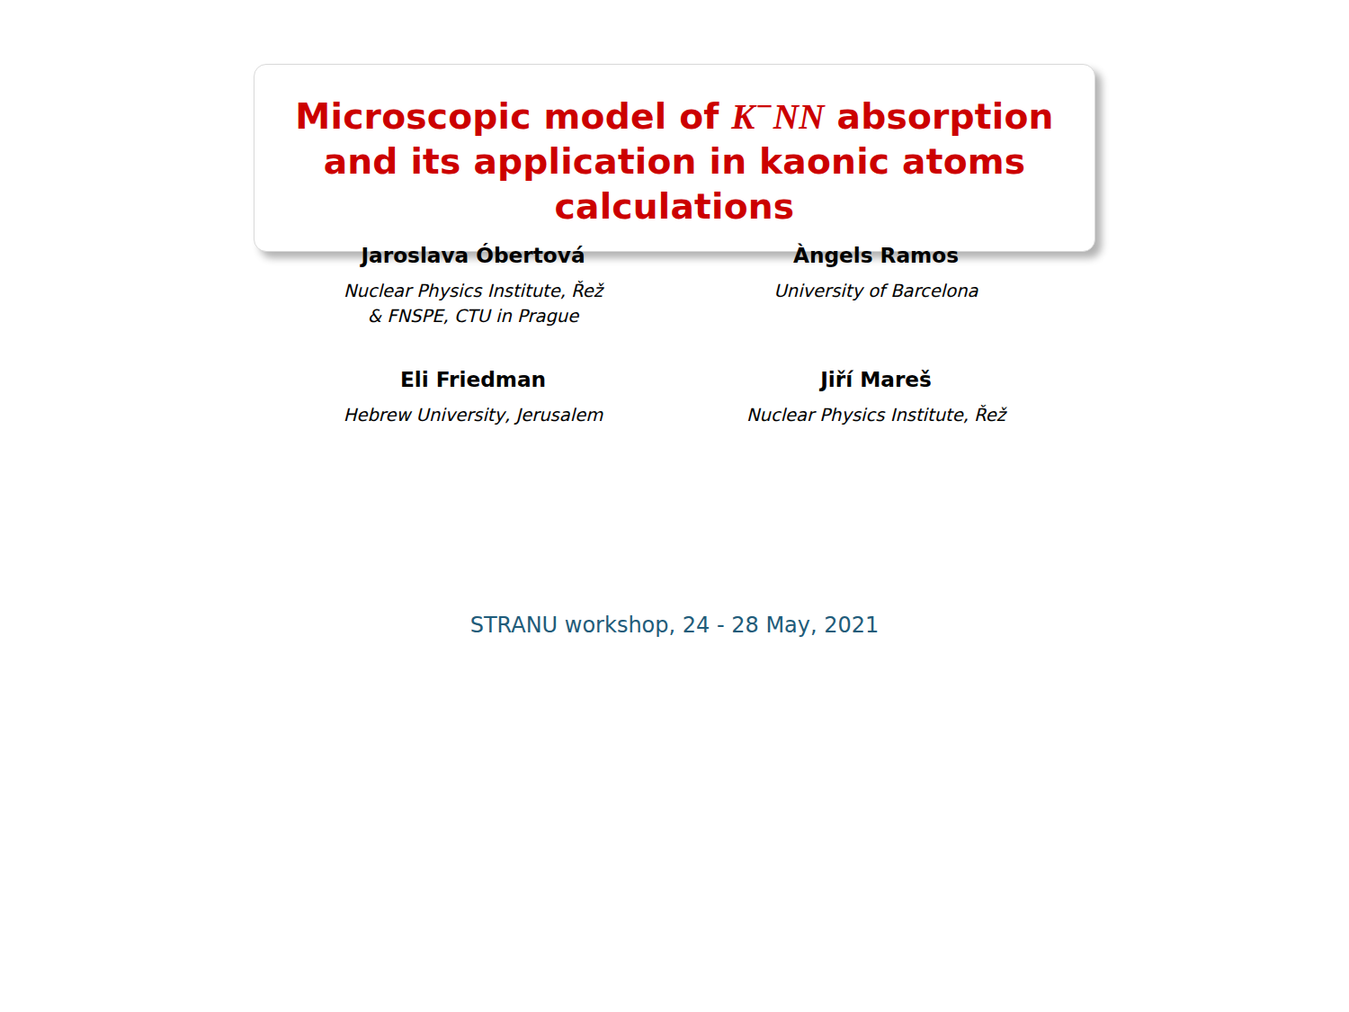Microscopic model of K−NN absorption and its application in kaonic atoms calculations
Jaroslava Óbertová
Nuclear Physics Institute, Řež
& FNSPE, CTU in Prague
Àngels Ramos
University of Barcelona
Eli Friedman
Hebrew University, Jerusalem
Jiří Mareš
Nuclear Physics Institute, Řež
STRANU workshop, 24 - 28 May, 2021